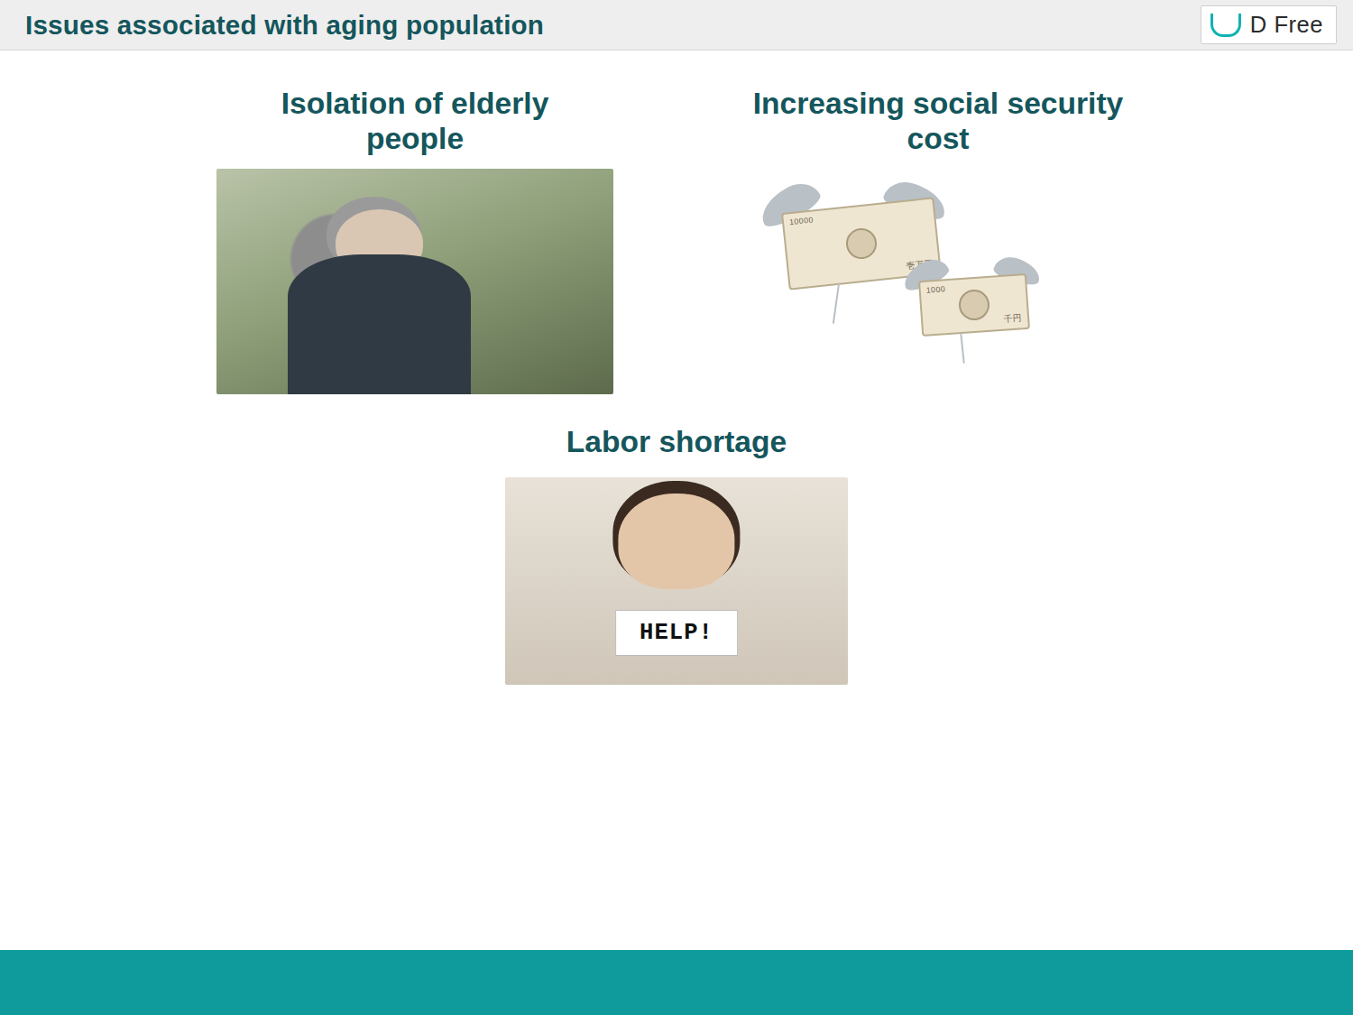Issues associated with aging population
D Free
Isolation of elderly
people
Increasing social security
cost
10000 壱万円
1000 千円
Labor shortage